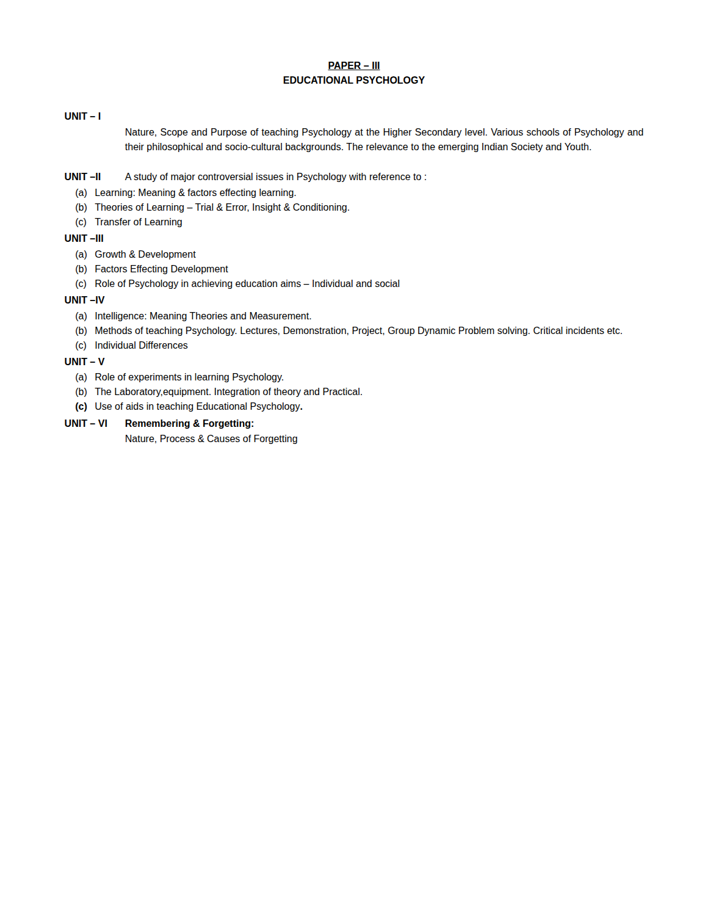PAPER – III
EDUCATIONAL PSYCHOLOGY
UNIT – I
Nature, Scope and Purpose of teaching Psychology at the Higher Secondary level. Various schools of Psychology and their philosophical and socio-cultural backgrounds. The relevance to the emerging Indian Society and Youth.
UNIT –II A study of major controversial issues in Psychology with reference to :
(a) Learning: Meaning & factors effecting learning.
(b) Theories of Learning – Trial & Error, Insight & Conditioning.
(c) Transfer of Learning
UNIT –III
(a) Growth & Development
(b) Factors Effecting Development
(c) Role of Psychology in achieving education aims – Individual and social
UNIT –IV
(a) Intelligence: Meaning Theories and Measurement.
(b) Methods of teaching Psychology. Lectures, Demonstration, Project, Group Dynamic Problem solving. Critical incidents etc.
(c) Individual Differences
UNIT – V
(a) Role of experiments in learning Psychology.
(b) The Laboratory,equipment. Integration of theory and Practical.
(c) Use of aids in teaching Educational Psychology.
UNIT – VI Remembering & Forgetting:
Nature, Process & Causes of Forgetting